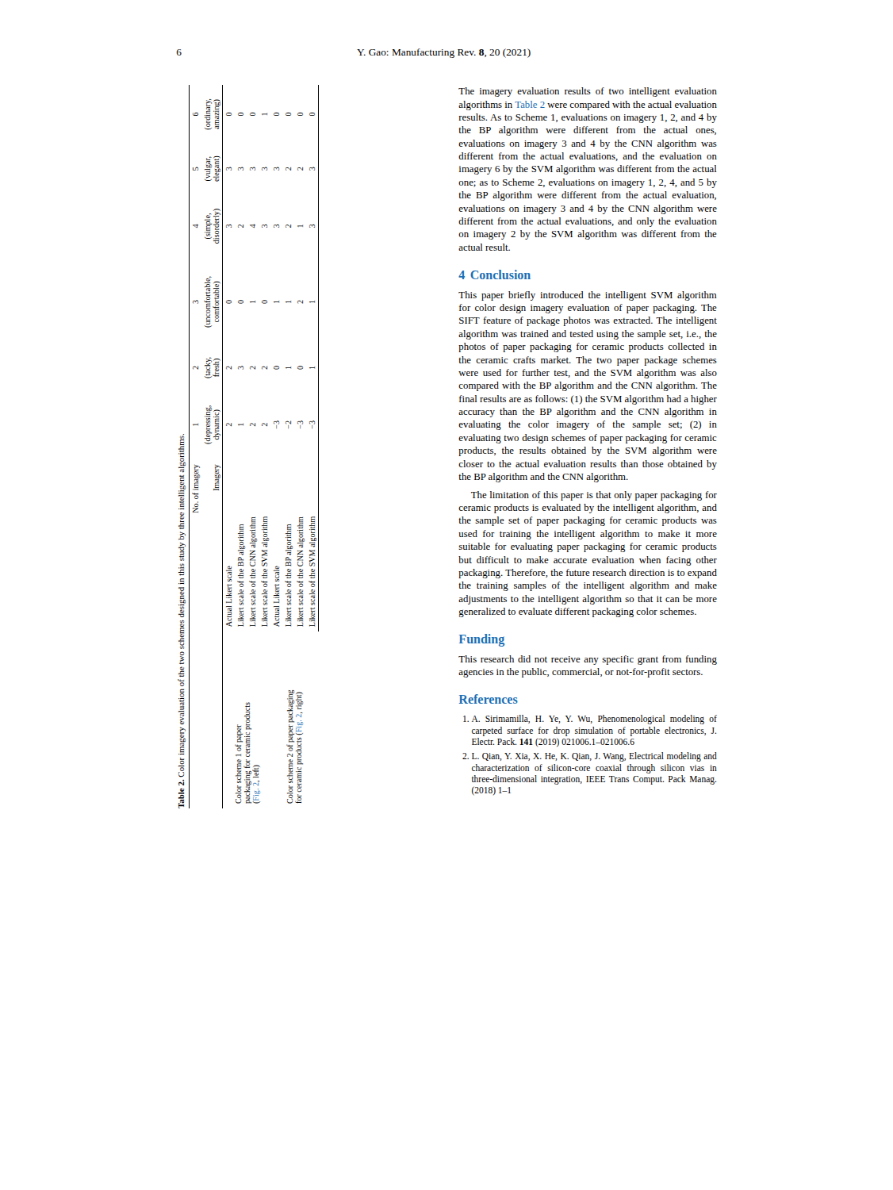6
Y. Gao: Manufacturing Rev. 8, 20 (2021)
Table 2. Color imagery evaluation of the two schemes designed in this study by three intelligent algorithms.
| No. of imagery | 1 | 2 | 3 | 4 | 5 | 6 |
| --- | --- | --- | --- | --- | --- | --- |
| Imagery | (depressing, dynamic) | (tacky, fresh) | (uncomfortable, comfortable) | (simple, disorderly) | (vulgar, elegant) | (ordinary, amazing) |
| Color scheme 1 of paper packaging for ceramic products ( Fig. 2 , left) | Actual Likert scale | 2 | 2 | 0 | 3 | 3 | 0 |
| Likert scale of the BP algorithm | 1 | 3 | 0 | 2 | 3 | 0 |
| Likert scale of the CNN algorithm | 2 | 2 | 1 | 4 | 3 | 0 |
| Likert scale of the SVM algorithm | 2 | 2 | 0 | 3 | 3 | 1 |
| Color scheme 2 of paper packaging for ceramic products ( Fig. 2 , right) | Actual Likert scale | −3 | 0 | 1 | 3 | 3 | 0 |
| Likert scale of the BP algorithm | −2 | 1 | 1 | 2 | 2 | 0 |
| Likert scale of the CNN algorithm | −3 | 0 | 2 | 1 | 2 | 0 |
| Likert scale of the SVM algorithm | −3 | 1 | 1 | 3 | 3 | 0 |
The imagery evaluation results of two intelligent evaluation algorithms in Table 2 were compared with the actual evaluation results. As to Scheme 1, evaluations on imagery 1, 2, and 4 by the BP algorithm were different from the actual ones, evaluations on imagery 3 and 4 by the CNN algorithm was different from the actual evaluations, and the evaluation on imagery 6 by the SVM algorithm was different from the actual one; as to Scheme 2, evaluations on imagery 1, 2, 4, and 5 by the BP algorithm were different from the actual evaluation, evaluations on imagery 3 and 4 by the CNN algorithm were different from the actual evaluations, and only the evaluation on imagery 2 by the SVM algorithm was different from the actual result.
4 Conclusion
This paper briefly introduced the intelligent SVM algorithm for color design imagery evaluation of paper packaging. The SIFT feature of package photos was extracted. The intelligent algorithm was trained and tested using the sample set, i.e., the photos of paper packaging for ceramic products collected in the ceramic crafts market. The two paper package schemes were used for further test, and the SVM algorithm was also compared with the BP algorithm and the CNN algorithm. The final results are as follows: (1) the SVM algorithm had a higher accuracy than the BP algorithm and the CNN algorithm in evaluating the color imagery of the sample set; (2) in evaluating two design schemes of paper packaging for ceramic products, the results obtained by the SVM algorithm were closer to the actual evaluation results than those obtained by the BP algorithm and the CNN algorithm.
The limitation of this paper is that only paper packaging for ceramic products is evaluated by the intelligent algorithm, and the sample set of paper packaging for ceramic products was used for training the intelligent algorithm to make it more suitable for evaluating paper packaging for ceramic products but difficult to make accurate evaluation when facing other packaging. Therefore, the future research direction is to expand the training samples of the intelligent algorithm and make adjustments to the intelligent algorithm so that it can be more generalized to evaluate different packaging color schemes.
Funding
This research did not receive any specific grant from funding agencies in the public, commercial, or not-for-profit sectors.
References
A. Sirimamilla, H. Ye, Y. Wu, Phenomenological modeling of carpeted surface for drop simulation of portable electronics, J. Electr. Pack. 141 (2019) 021006.1–021006.6
L. Qian, Y. Xia, X. He, K. Qian, J. Wang, Electrical modeling and characterization of silicon-core coaxial through silicon vias in three-dimensional integration, IEEE Trans Comput. Pack Manag. (2018) 1–1